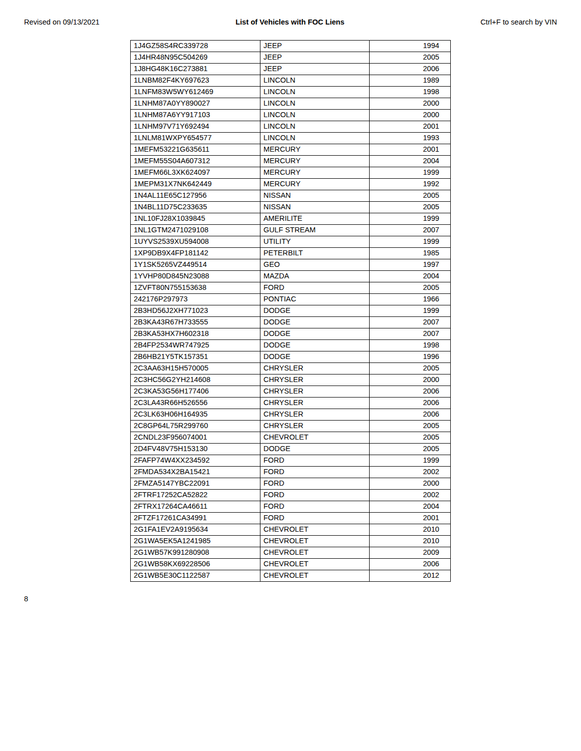Revised on 09/13/2021
List of Vehicles with FOC Liens
Ctrl+F to search by VIN
| 1J4GZ58S4RC339728 | JEEP | 1994 |
| 1J4HR48N95C504269 | JEEP | 2005 |
| 1J8HG48K16C273881 | JEEP | 2006 |
| 1LNBM82F4KY697623 | LINCOLN | 1989 |
| 1LNFM83W5WY612469 | LINCOLN | 1998 |
| 1LNHM87A0YY890027 | LINCOLN | 2000 |
| 1LNHM87A6YY917103 | LINCOLN | 2000 |
| 1LNHM97V71Y692494 | LINCOLN | 2001 |
| 1LNLM81WXPY654577 | LINCOLN | 1993 |
| 1MEFM53221G635611 | MERCURY | 2001 |
| 1MEFM55S04A607312 | MERCURY | 2004 |
| 1MEFM66L3XK624097 | MERCURY | 1999 |
| 1MEPM31X7NK642449 | MERCURY | 1992 |
| 1N4AL11E65C127956 | NISSAN | 2005 |
| 1N4BL11D75C233635 | NISSAN | 2005 |
| 1NL10FJ28X1039845 | AMERILITE | 1999 |
| 1NL1GTM2471029108 | GULF STREAM | 2007 |
| 1UYVS2539XU594008 | UTILITY | 1999 |
| 1XP9DB9X4FP181142 | PETERBILT | 1985 |
| 1Y1SK5265VZ449514 | GEO | 1997 |
| 1YVHP80D845N23088 | MAZDA | 2004 |
| 1ZVFT80N755153638 | FORD | 2005 |
| 242176P297973 | PONTIAC | 1966 |
| 2B3HD56J2XH771023 | DODGE | 1999 |
| 2B3KA43R67H733555 | DODGE | 2007 |
| 2B3KA53HX7H602318 | DODGE | 2007 |
| 2B4FP2534WR747925 | DODGE | 1998 |
| 2B6HB21Y5TK157351 | DODGE | 1996 |
| 2C3AA63H15H570005 | CHRYSLER | 2005 |
| 2C3HC56G2YH214608 | CHRYSLER | 2000 |
| 2C3KA53G56H177406 | CHRYSLER | 2006 |
| 2C3LA43R66H526556 | CHRYSLER | 2006 |
| 2C3LK63H06H164935 | CHRYSLER | 2006 |
| 2C8GP64L75R299760 | CHRYSLER | 2005 |
| 2CNDL23F956074001 | CHEVROLET | 2005 |
| 2D4FV48V75H153130 | DODGE | 2005 |
| 2FAFP74W4XX234592 | FORD | 1999 |
| 2FMDA534X2BA15421 | FORD | 2002 |
| 2FMZA5147YBC22091 | FORD | 2000 |
| 2FTRF17252CA52822 | FORD | 2002 |
| 2FTRX17264CA46611 | FORD | 2004 |
| 2FTZF17261CA34991 | FORD | 2001 |
| 2G1FA1EV2A9195634 | CHEVROLET | 2010 |
| 2G1WA5EK5A1241985 | CHEVROLET | 2010 |
| 2G1WB57K991280908 | CHEVROLET | 2009 |
| 2G1WB58KX69228506 | CHEVROLET | 2006 |
| 2G1WB5E30C1122587 | CHEVROLET | 2012 |
8